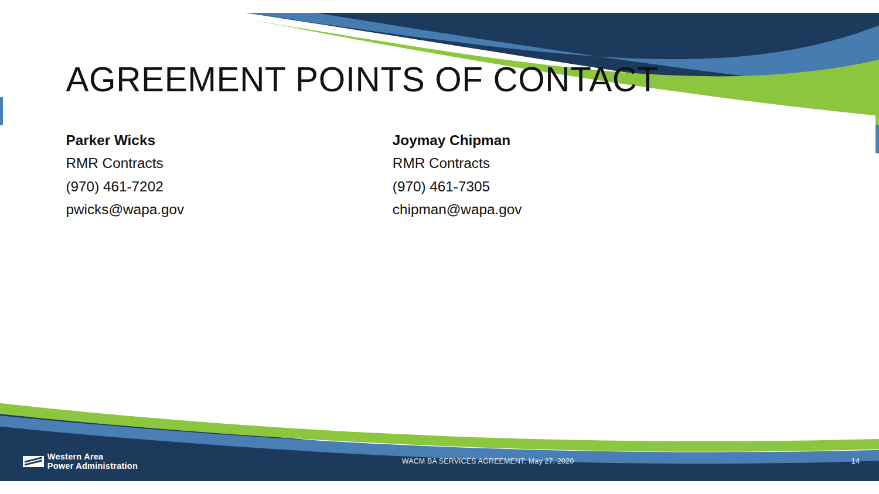AGREEMENT POINTS OF CONTACT
Parker Wicks
RMR Contracts
(970) 461-7202
pwicks@wapa.gov
Joymay Chipman
RMR Contracts
(970) 461-7305
chipman@wapa.gov
Western Area
Power Administration
WACM BA SERVICES AGREEMENT: May 27, 2020
14